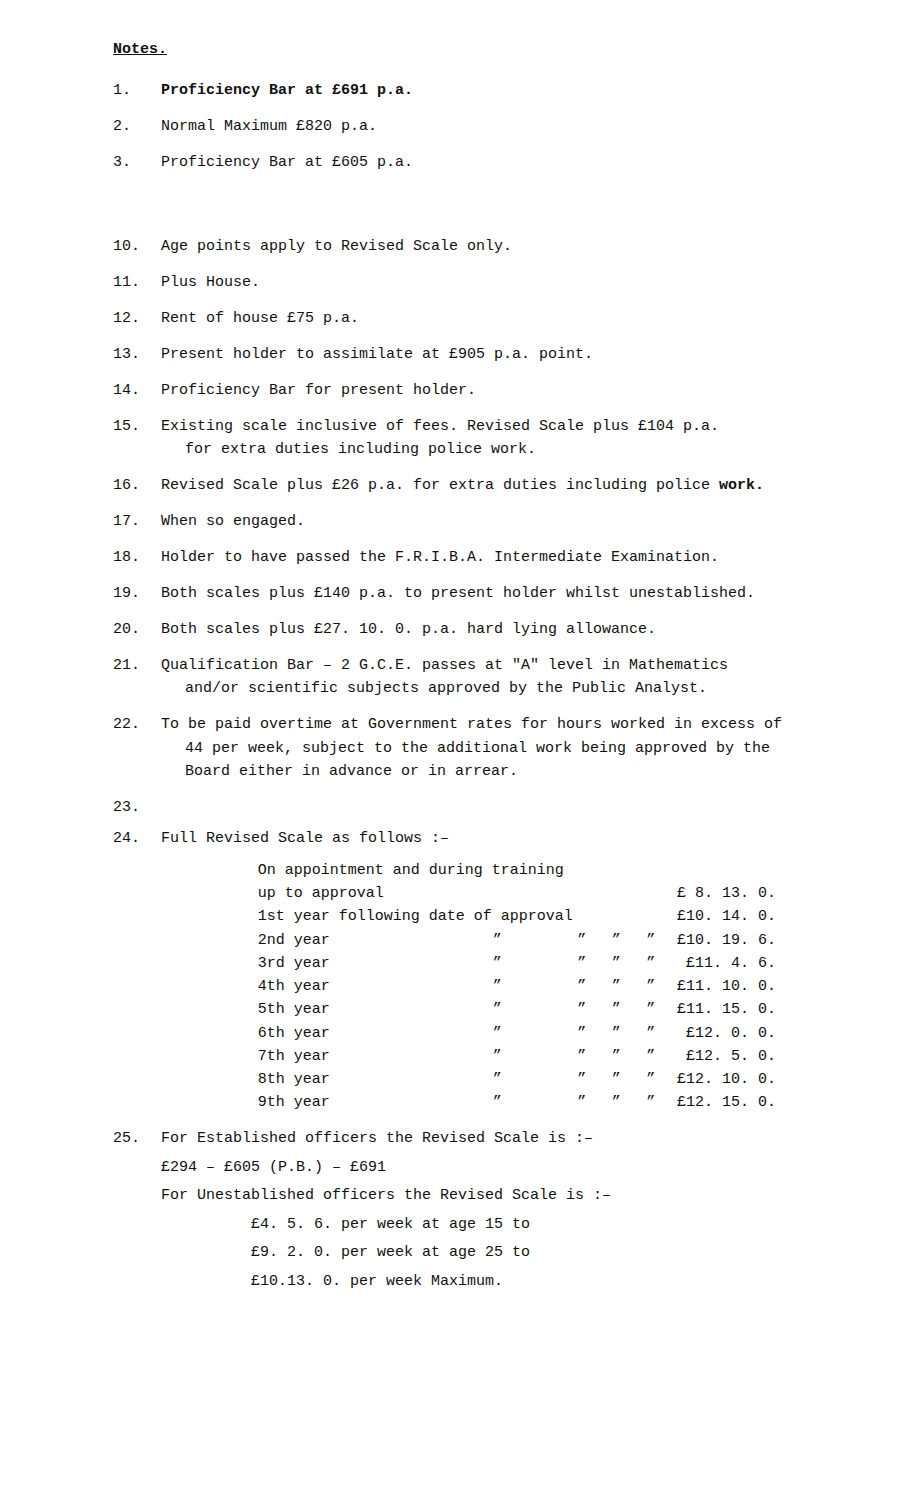Notes.
1. Proficiency Bar at £691 p.a.
2. Normal Maximum £820 p.a.
3. Proficiency Bar at £605 p.a.
10. Age points apply to Revised Scale only.
11. Plus House.
12. Rent of house £75 p.a.
13. Present holder to assimilate at £905 p.a. point.
14. Proficiency Bar for present holder.
15. Existing scale inclusive of fees. Revised Scale plus £104 p.a.
for extra duties including police work.
16. Revised Scale plus £26 p.a. for extra duties including police work.
17. When so engaged.
18. Holder to have passed the F.R.I.B.A. Intermediate Examination.
19. Both scales plus £140 p.a. to present holder whilst unestablished.
20. Both scales plus £27. 10. 0. p.a. hard lying allowance.
21. Qualification Bar – 2 G.C.E. passes at "A" level in Mathematics
and/or scientific subjects approved by the Public Analyst.
22. To be paid overtime at Government rates for hours worked in excess of
44 per week, subject to the additional work being approved by the
Board either in advance or in arrear.
23.
24. Full Revised Scale as follows :–
| On appointment and during training | | |
| up to approval | £ 8. 13. 0. |
| 1st year following date of approval | £10. 14. 0. |
| 2nd year | ” | ” ” ” | £10. 19. 6. |
| 3rd year | ” | ” ” ” | £11. 4. 6. |
| 4th year | ” | ” ” ” | £11. 10. 0. |
| 5th year | ” | ” ” ” | £11. 15. 0. |
| 6th year | ” | ” ” ” | £12. 0. 0. |
| 7th year | ” | ” ” ” | £12. 5. 0. |
| 8th year | ” | ” ” ” | £12. 10. 0. |
| 9th year | ” | ” ” ” | £12. 15. 0. |
25. For Established officers the Revised Scale is :–
£294 – £605 (P.B.) – £691
For Unestablished officers the Revised Scale is :–
£4. 5. 6. per week at age 15 to
£9. 2. 0. per week at age 25 to
£10.13. 0. per week Maximum.